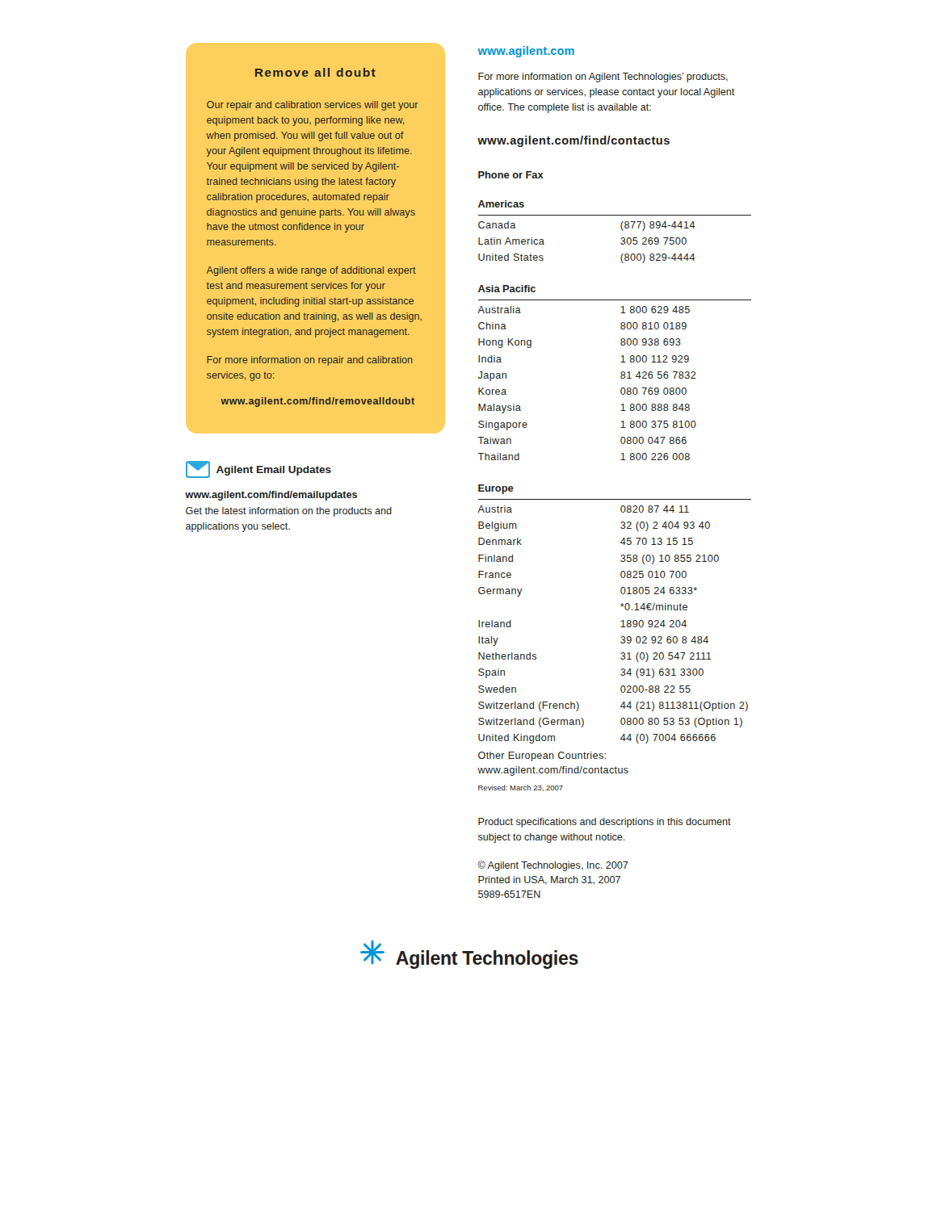Remove all doubt
Our repair and calibration services will get your equipment back to you, performing like new, when promised. You will get full value out of your Agilent equipment throughout its lifetime. Your equipment will be serviced by Agilent-trained technicians using the latest factory calibration procedures, automated repair diagnostics and genuine parts. You will always have the utmost confidence in your measurements.
Agilent offers a wide range of additional expert test and measurement services for your equipment, including initial start-up assistance onsite education and training, as well as design, system integration, and project management.
For more information on repair and calibration services, go to:
www.agilent.com/find/removealldoubt
Agilent Email Updates
www.agilent.com/find/emailupdates
Get the latest information on the products and applications you select.
www.agilent.com
For more information on Agilent Technologies’ products, applications or services, please contact your local Agilent office. The complete list is available at:
www.agilent.com/find/contactus
Phone or Fax
Americas
| Canada | (877) 894-4414 |
| Latin America | 305 269 7500 |
| United States | (800) 829-4444 |
Asia Pacific
| Australia | 1 800 629 485 |
| China | 800 810 0189 |
| Hong Kong | 800 938 693 |
| India | 1 800 112 929 |
| Japan | 81 426 56 7832 |
| Korea | 080 769 0800 |
| Malaysia | 1 800 888 848 |
| Singapore | 1 800 375 8100 |
| Taiwan | 0800 047 866 |
| Thailand | 1 800 226 008 |
Europe
| Austria | 0820 87 44 11 |
| Belgium | 32 (0) 2 404 93 40 |
| Denmark | 45 70 13 15 15 |
| Finland | 358 (0) 10 855 2100 |
| France | 0825 010 700 |
| Germany | 01805 24 6333* |
| | *0.14€/minute |
| Ireland | 1890 924 204 |
| Italy | 39 02 92 60 8 484 |
| Netherlands | 31 (0) 20 547 2111 |
| Spain | 34 (91) 631 3300 |
| Sweden | 0200-88 22 55 |
| Switzerland (French) | 44 (21) 8113811(Option 2) |
| Switzerland (German) | 0800 80 53 53 (Option 1) |
| United Kingdom | 44 (0) 7004 666666 |
Other European Countries:
www.agilent.com/find/contactus
Revised: March 23, 2007
Product specifications and descriptions in this document subject to change without notice.
© Agilent Technologies, Inc. 2007
Printed in USA, March 31, 2007
5989-6517EN
Agilent Technologies